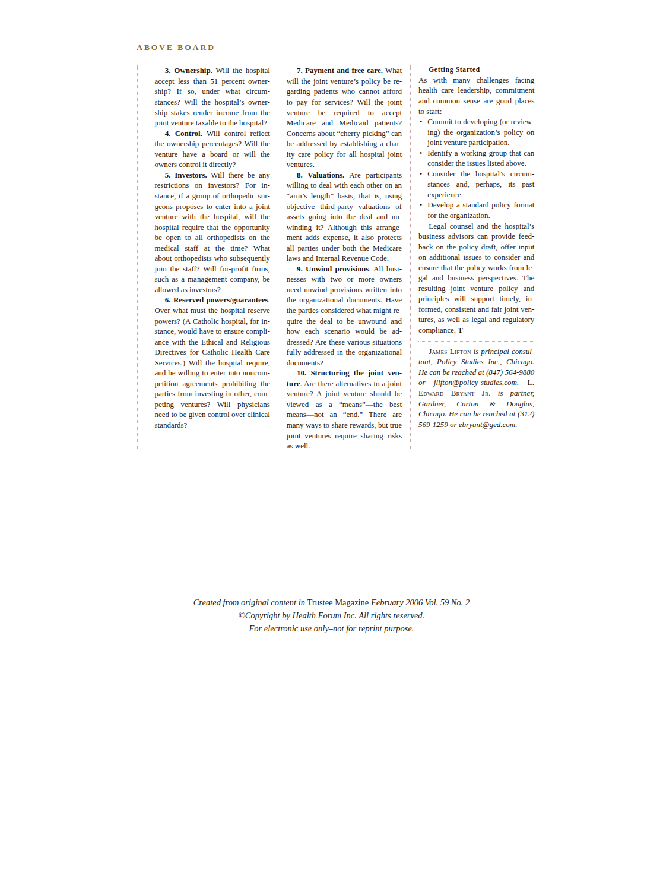Above Board
3. Ownership. Will the hospital accept less than 51 percent ownership? If so, under what circumstances? Will the hospital’s ownership stakes render income from the joint venture taxable to the hospital?
4. Control. Will control reflect the ownership percentages? Will the venture have a board or will the owners control it directly?
5. Investors. Will there be any restrictions on investors? For instance, if a group of orthopedic surgeons proposes to enter into a joint venture with the hospital, will the hospital require that the opportunity be open to all orthopedists on the medical staff at the time? What about orthopedists who subsequently join the staff? Will for-profit firms, such as a management company, be allowed as investors?
6. Reserved powers/guarantees. Over what must the hospital reserve powers? (A Catholic hospital, for instance, would have to ensure compliance with the Ethical and Religious Directives for Catholic Health Care Services.) Will the hospital require, and be willing to enter into noncompetition agreements prohibiting the parties from investing in other, competing ventures? Will physicians need to be given control over clinical standards?
7. Payment and free care. What will the joint venture’s policy be regarding patients who cannot afford to pay for services? Will the joint venture be required to accept Medicare and Medicaid patients? Concerns about “cherry-picking” can be addressed by establishing a charity care policy for all hospital joint ventures.
8. Valuations. Are participants willing to deal with each other on an “arm’s length” basis, that is, using objective third-party valuations of assets going into the deal and unwinding it? Although this arrangement adds expense, it also protects all parties under both the Medicare laws and Internal Revenue Code.
9. Unwind provisions. All businesses with two or more owners need unwind provisions written into the organizational documents. Have the parties considered what might require the deal to be unwound and how each scenario would be addressed? Are these various situations fully addressed in the organizational documents?
10. Structuring the joint venture. Are there alternatives to a joint venture? A joint venture should be viewed as a “means”—the best means—not an “end.” There are many ways to share rewards, but true joint ventures require sharing risks as well.
Getting Started
As with many challenges facing health care leadership, commitment and common sense are good places to start:
Commit to developing (or reviewing) the organization’s policy on joint venture participation.
Identify a working group that can consider the issues listed above.
Consider the hospital’s circumstances and, perhaps, its past experience.
Develop a standard policy format for the organization.
Legal counsel and the hospital’s business advisors can provide feedback on the policy draft, offer input on additional issues to consider and ensure that the policy works from legal and business perspectives. The resulting joint venture policy and principles will support timely, informed, consistent and fair joint ventures, as well as legal and regulatory compliance. T
James Lifton is principal consultant, Policy Studies Inc., Chicago. He can be reached at (847) 564-9880 or jlifton@policy-studies.com. L. Edward Bryant Jr. is partner, Gardner, Carton & Douglas, Chicago. He can be reached at (312) 569-1259 or ebryant@ged.com.
Created from original content in Trustee Magazine February 2006 Vol. 59 No. 2
©Copyright by Health Forum Inc. All rights reserved.
For electronic use only–not for reprint purpose.